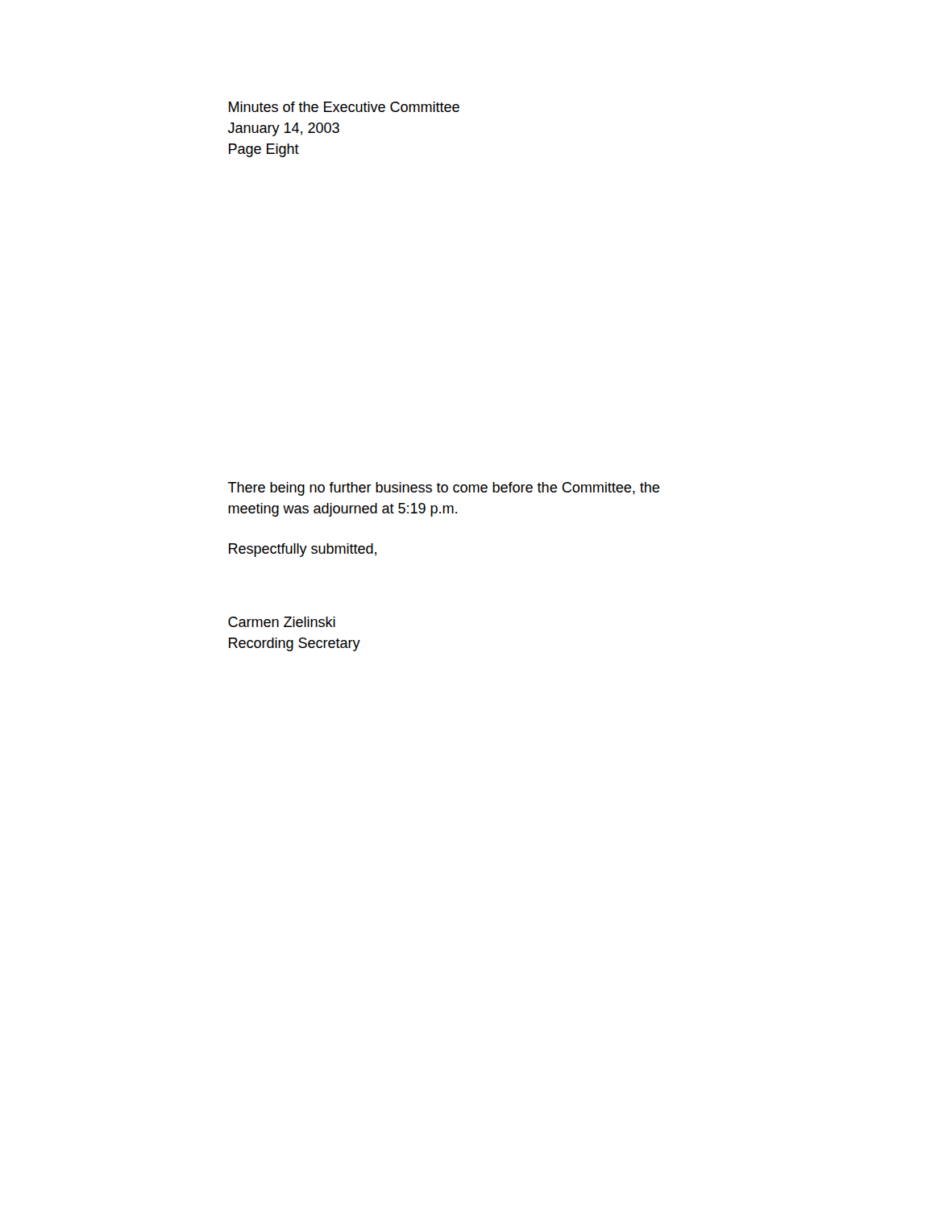Minutes of the Executive Committee
January 14, 2003
Page Eight
There being no further business to come before the Committee, the meeting was adjourned at 5:19 p.m.
Respectfully submitted,
Carmen Zielinski
Recording Secretary